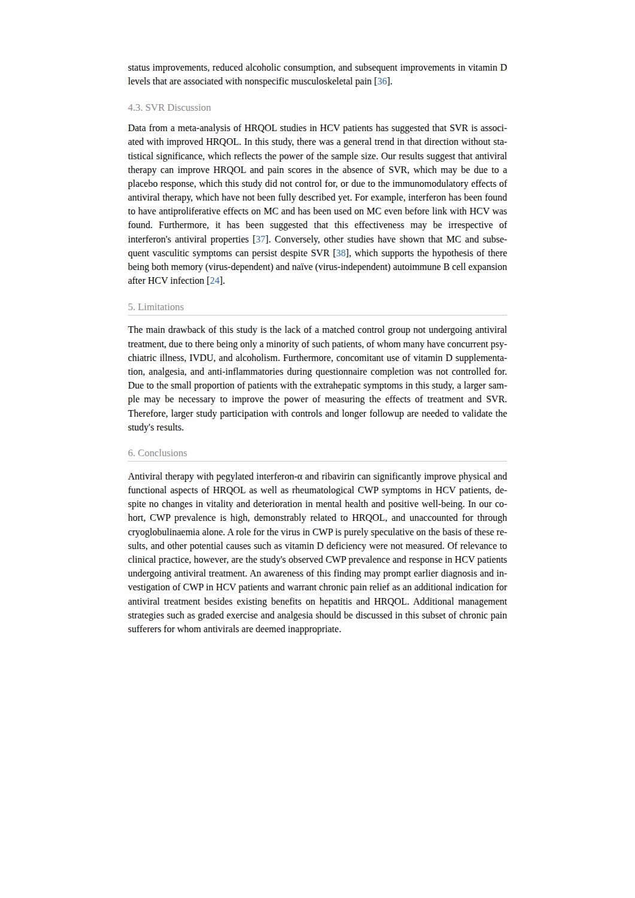status improvements, reduced alcoholic consumption, and subsequent improvements in vitamin D levels that are associated with nonspecific musculoskeletal pain [36].
4.3. SVR Discussion
Data from a meta-analysis of HRQOL studies in HCV patients has suggested that SVR is associated with improved HRQOL. In this study, there was a general trend in that direction without statistical significance, which reflects the power of the sample size. Our results suggest that antiviral therapy can improve HRQOL and pain scores in the absence of SVR, which may be due to a placebo response, which this study did not control for, or due to the immunomodulatory effects of antiviral therapy, which have not been fully described yet. For example, interferon has been found to have antiproliferative effects on MC and has been used on MC even before link with HCV was found. Furthermore, it has been suggested that this effectiveness may be irrespective of interferon's antiviral properties [37]. Conversely, other studies have shown that MC and subsequent vasculitic symptoms can persist despite SVR [38], which supports the hypothesis of there being both memory (virus-dependent) and naïve (virus-independent) autoimmune B cell expansion after HCV infection [24].
5. Limitations
The main drawback of this study is the lack of a matched control group not undergoing antiviral treatment, due to there being only a minority of such patients, of whom many have concurrent psychiatric illness, IVDU, and alcoholism. Furthermore, concomitant use of vitamin D supplementation, analgesia, and anti-inflammatories during questionnaire completion was not controlled for. Due to the small proportion of patients with the extrahepatic symptoms in this study, a larger sample may be necessary to improve the power of measuring the effects of treatment and SVR. Therefore, larger study participation with controls and longer followup are needed to validate the study's results.
6. Conclusions
Antiviral therapy with pegylated interferon-α and ribavirin can significantly improve physical and functional aspects of HRQOL as well as rheumatological CWP symptoms in HCV patients, despite no changes in vitality and deterioration in mental health and positive well-being. In our cohort, CWP prevalence is high, demonstrably related to HRQOL, and unaccounted for through cryoglobulinaemia alone. A role for the virus in CWP is purely speculative on the basis of these results, and other potential causes such as vitamin D deficiency were not measured. Of relevance to clinical practice, however, are the study's observed CWP prevalence and response in HCV patients undergoing antiviral treatment. An awareness of this finding may prompt earlier diagnosis and investigation of CWP in HCV patients and warrant chronic pain relief as an additional indication for antiviral treatment besides existing benefits on hepatitis and HRQOL. Additional management strategies such as graded exercise and analgesia should be discussed in this subset of chronic pain sufferers for whom antivirals are deemed inappropriate.